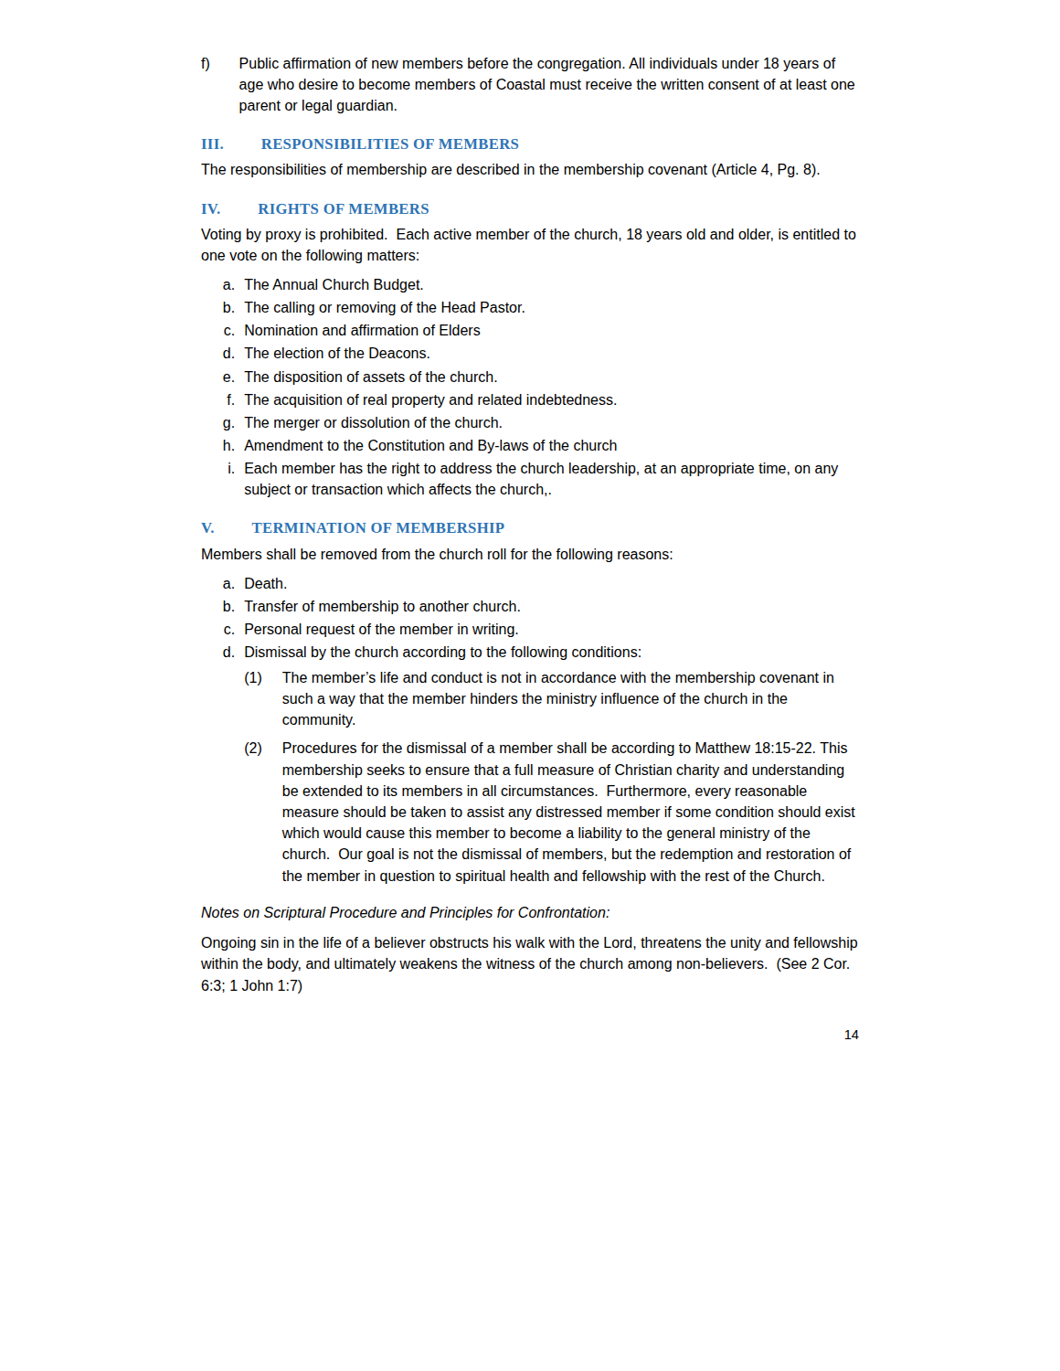f) Public affirmation of new members before the congregation. All individuals under 18 years of age who desire to become members of Coastal must receive the written consent of at least one parent or legal guardian.
III. RESPONSIBILITIES OF MEMBERS
The responsibilities of membership are described in the membership covenant (Article 4, Pg. 8).
IV. RIGHTS OF MEMBERS
Voting by proxy is prohibited. Each active member of the church, 18 years old and older, is entitled to one vote on the following matters:
The Annual Church Budget.
The calling or removing of the Head Pastor.
Nomination and affirmation of Elders
The election of the Deacons.
The disposition of assets of the church.
The acquisition of real property and related indebtedness.
The merger or dissolution of the church.
Amendment to the Constitution and By-laws of the church
Each member has the right to address the church leadership, at an appropriate time, on any subject or transaction which affects the church,.
V. TERMINATION OF MEMBERSHIP
Members shall be removed from the church roll for the following reasons:
Death.
Transfer of membership to another church.
Personal request of the member in writing.
Dismissal by the church according to the following conditions:
The member’s life and conduct is not in accordance with the membership covenant in such a way that the member hinders the ministry influence of the church in the community.
Procedures for the dismissal of a member shall be according to Matthew 18:15-22. This membership seeks to ensure that a full measure of Christian charity and understanding be extended to its members in all circumstances. Furthermore, every reasonable measure should be taken to assist any distressed member if some condition should exist which would cause this member to become a liability to the general ministry of the church. Our goal is not the dismissal of members, but the redemption and restoration of the member in question to spiritual health and fellowship with the rest of the Church.
Notes on Scriptural Procedure and Principles for Confrontation:
Ongoing sin in the life of a believer obstructs his walk with the Lord, threatens the unity and fellowship within the body, and ultimately weakens the witness of the church among non-believers. (See 2 Cor. 6:3; 1 John 1:7)
14